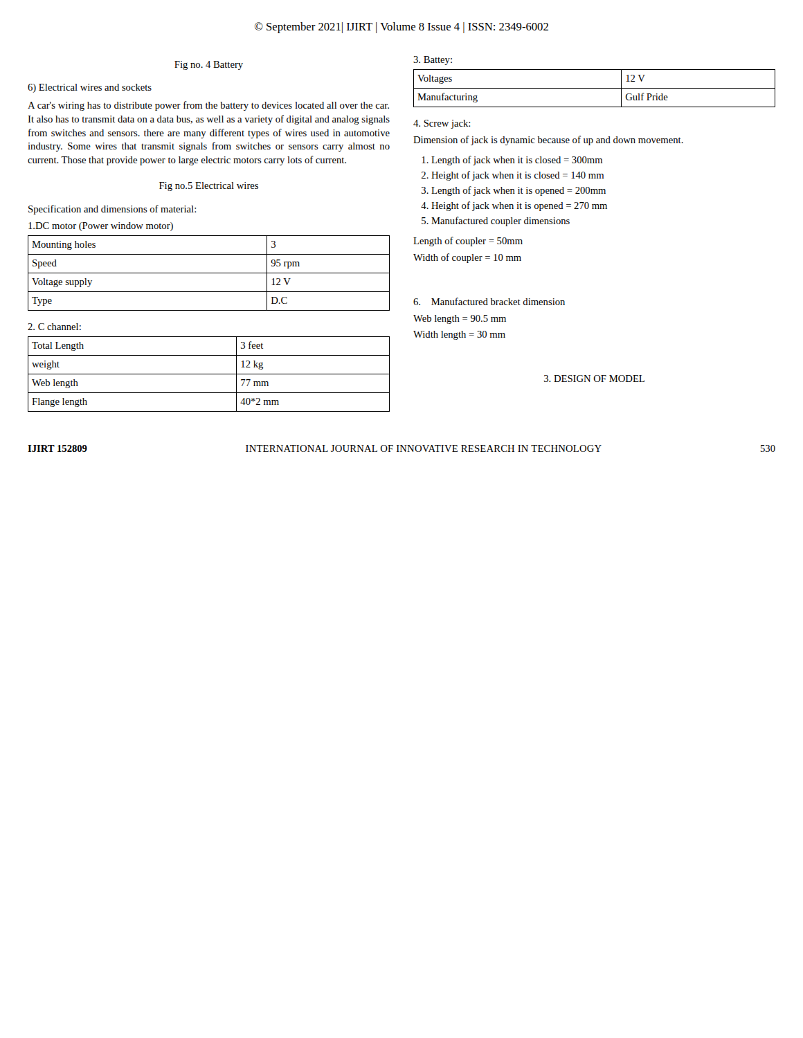© September 2021| IJIRT | Volume 8 Issue 4 | ISSN: 2349-6002
Fig no. 4 Battery
6) Electrical wires and sockets
A car's wiring has to distribute power from the battery to devices located all over the car. It also has to transmit data on a data bus, as well as a variety of digital and analog signals from switches and sensors. there are many different types of wires used in automotive industry. Some wires that transmit signals from switches or sensors carry almost no current. Those that provide power to large electric motors carry lots of current.
Fig no.5 Electrical wires
Specification and dimensions of material:
1.DC motor (Power window motor)
| Mounting holes | 3 |
| Speed | 95 rpm |
| Voltage supply | 12 V |
| Type | D.C |
2. C channel:
| Total Length | 3 feet |
| weight | 12 kg |
| Web length | 77 mm |
| Flange length | 40*2 mm |
3. Battey:
| Voltages | 12 V |
| Manufacturing | Gulf Pride |
4. Screw jack:
Dimension of jack is dynamic because of up and down movement.
Length of jack when it is closed = 300mm
Height of jack when it is closed = 140 mm
Length of jack when it is opened = 200mm
Height of jack when it is opened = 270 mm
Manufactured coupler dimensions
Length of coupler = 50mm
Width of coupler = 10 mm
6. Manufactured bracket dimension
Web length = 90.5 mm
Width length = 30 mm
3. DESIGN OF MODEL
IJIRT 152809 INTERNATIONAL JOURNAL OF INNOVATIVE RESEARCH IN TECHNOLOGY 530